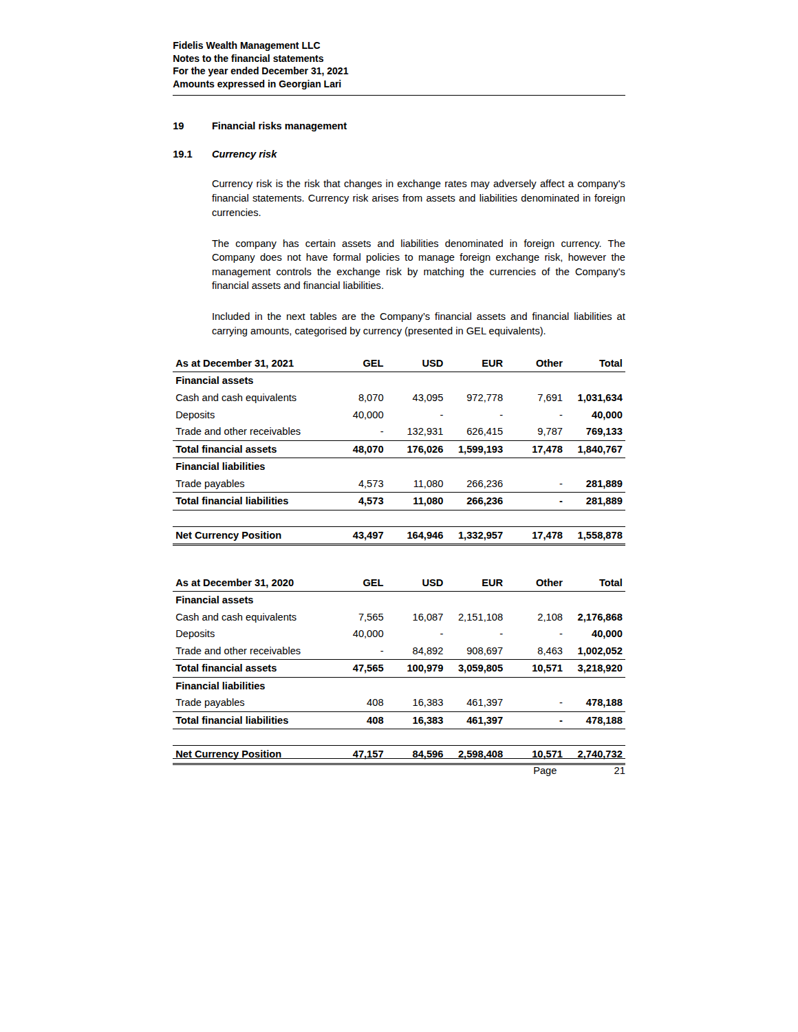Fidelis Wealth Management LLC
Notes to the financial statements
For the year ended December 31, 2021
Amounts expressed in Georgian Lari
19
Financial risks management
19.1
Currency risk
Currency risk is the risk that changes in exchange rates may adversely affect a company's financial statements. Currency risk arises from assets and liabilities denominated in foreign currencies.
The company has certain assets and liabilities denominated in foreign currency. The Company does not have formal policies to manage foreign exchange risk, however the management controls the exchange risk by matching the currencies of the Company's financial assets and financial liabilities.
Included in the next tables are the Company’s financial assets and financial liabilities at carrying amounts, categorised by currency (presented in GEL equivalents).
| As at December 31, 2021 | GEL | USD | EUR | Other | Total |
| --- | --- | --- | --- | --- | --- |
| Financial assets | | | | | |
| Cash and cash equivalents | 8,070 | 43,095 | 972,778 | 7,691 | 1,031,634 |
| Deposits | 40,000 | - | - | - | 40,000 |
| Trade and other receivables | - | 132,931 | 626,415 | 9,787 | 769,133 |
| Total financial assets | 48,070 | 176,026 | 1,599,193 | 17,478 | 1,840,767 |
| Financial liabilities | | | | | |
| Trade payables | 4,573 | 11,080 | 266,236 | - | 281,889 |
| Total financial liabilities | 4,573 | 11,080 | 266,236 | - | 281,889 |
| Net Currency Position | 43,497 | 164,946 | 1,332,957 | 17,478 | 1,558,878 |
| As at December 31, 2020 | GEL | USD | EUR | Other | Total |
| --- | --- | --- | --- | --- | --- |
| Financial assets | | | | | |
| Cash and cash equivalents | 7,565 | 16,087 | 2,151,108 | 2,108 | 2,176,868 |
| Deposits | 40,000 | - | - | - | 40,000 |
| Trade and other receivables | - | 84,892 | 908,697 | 8,463 | 1,002,052 |
| Total financial assets | 47,565 | 100,979 | 3,059,805 | 10,571 | 3,218,920 |
| Financial liabilities | | | | | |
| Trade payables | 408 | 16,383 | 461,397 | - | 478,188 |
| Total financial liabilities | 408 | 16,383 | 461,397 | - | 478,188 |
| Net Currency Position | 47,157 | 84,596 | 2,598,408 | 10,571 | 2,740,732 |
Page 21